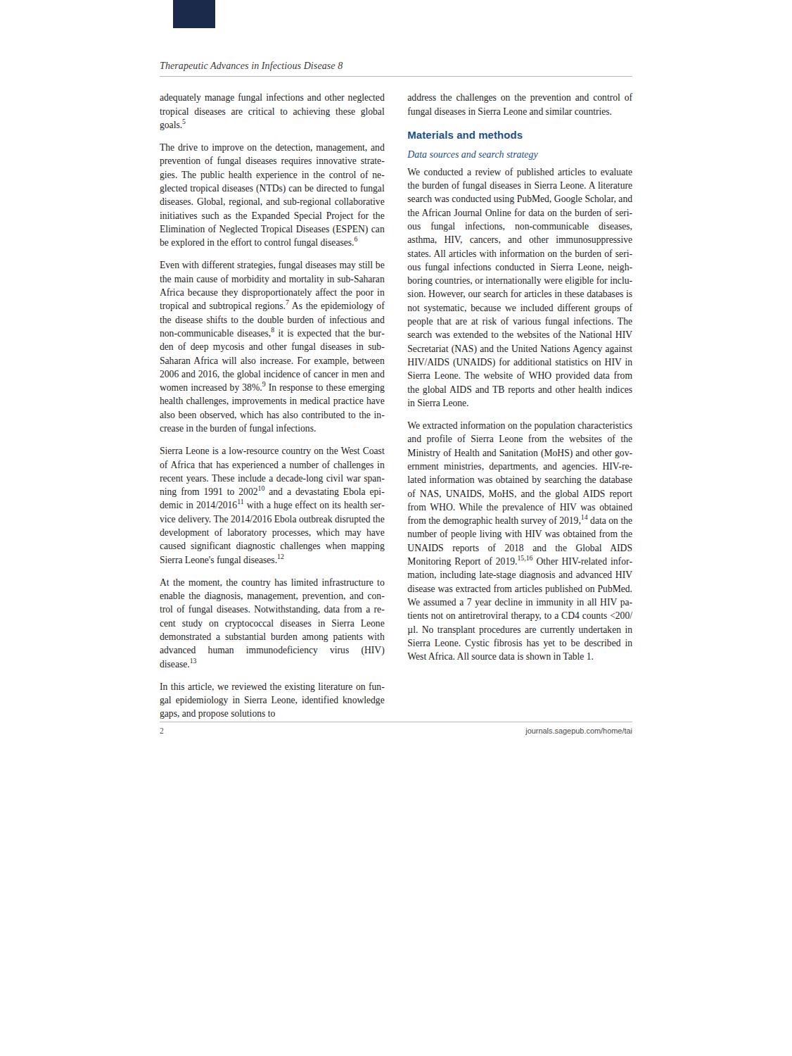Therapeutic Advances in Infectious Disease 8
adequately manage fungal infections and other neglected tropical diseases are critical to achieving these global goals.5
The drive to improve on the detection, management, and prevention of fungal diseases requires innovative strategies. The public health experience in the control of neglected tropical diseases (NTDs) can be directed to fungal diseases. Global, regional, and sub-regional collaborative initiatives such as the Expanded Special Project for the Elimination of Neglected Tropical Diseases (ESPEN) can be explored in the effort to control fungal diseases.6
Even with different strategies, fungal diseases may still be the main cause of morbidity and mortality in sub-Saharan Africa because they disproportionately affect the poor in tropical and subtropical regions.7 As the epidemiology of the disease shifts to the double burden of infectious and non-communicable diseases,8 it is expected that the burden of deep mycosis and other fungal diseases in sub-Saharan Africa will also increase. For example, between 2006 and 2016, the global incidence of cancer in men and women increased by 38%.9 In response to these emerging health challenges, improvements in medical practice have also been observed, which has also contributed to the increase in the burden of fungal infections.
Sierra Leone is a low-resource country on the West Coast of Africa that has experienced a number of challenges in recent years. These include a decade-long civil war spanning from 1991 to 200210 and a devastating Ebola epidemic in 2014/201611 with a huge effect on its health service delivery. The 2014/2016 Ebola outbreak disrupted the development of laboratory processes, which may have caused significant diagnostic challenges when mapping Sierra Leone's fungal diseases.12
At the moment, the country has limited infrastructure to enable the diagnosis, management, prevention, and control of fungal diseases. Notwithstanding, data from a recent study on cryptococcal diseases in Sierra Leone demonstrated a substantial burden among patients with advanced human immunodeficiency virus (HIV) disease.13
In this article, we reviewed the existing literature on fungal epidemiology in Sierra Leone, identified knowledge gaps, and propose solutions to
address the challenges on the prevention and control of fungal diseases in Sierra Leone and similar countries.
Materials and methods
Data sources and search strategy
We conducted a review of published articles to evaluate the burden of fungal diseases in Sierra Leone. A literature search was conducted using PubMed, Google Scholar, and the African Journal Online for data on the burden of serious fungal infections, non-communicable diseases, asthma, HIV, cancers, and other immunosuppressive states. All articles with information on the burden of serious fungal infections conducted in Sierra Leone, neighboring countries, or internationally were eligible for inclusion. However, our search for articles in these databases is not systematic, because we included different groups of people that are at risk of various fungal infections. The search was extended to the websites of the National HIV Secretariat (NAS) and the United Nations Agency against HIV/AIDS (UNAIDS) for additional statistics on HIV in Sierra Leone. The website of WHO provided data from the global AIDS and TB reports and other health indices in Sierra Leone.
We extracted information on the population characteristics and profile of Sierra Leone from the websites of the Ministry of Health and Sanitation (MoHS) and other government ministries, departments, and agencies. HIV-related information was obtained by searching the database of NAS, UNAIDS, MoHS, and the global AIDS report from WHO. While the prevalence of HIV was obtained from the demographic health survey of 2019,14 data on the number of people living with HIV was obtained from the UNAIDS reports of 2018 and the Global AIDS Monitoring Report of 2019.15,16 Other HIV-related information, including late-stage diagnosis and advanced HIV disease was extracted from articles published on PubMed. We assumed a 7 year decline in immunity in all HIV patients not on antiretroviral therapy, to a CD4 counts <200/µl. No transplant procedures are currently undertaken in Sierra Leone. Cystic fibrosis has yet to be described in West Africa. All source data is shown in Table 1.
2 journals.sagepub.com/home/tai